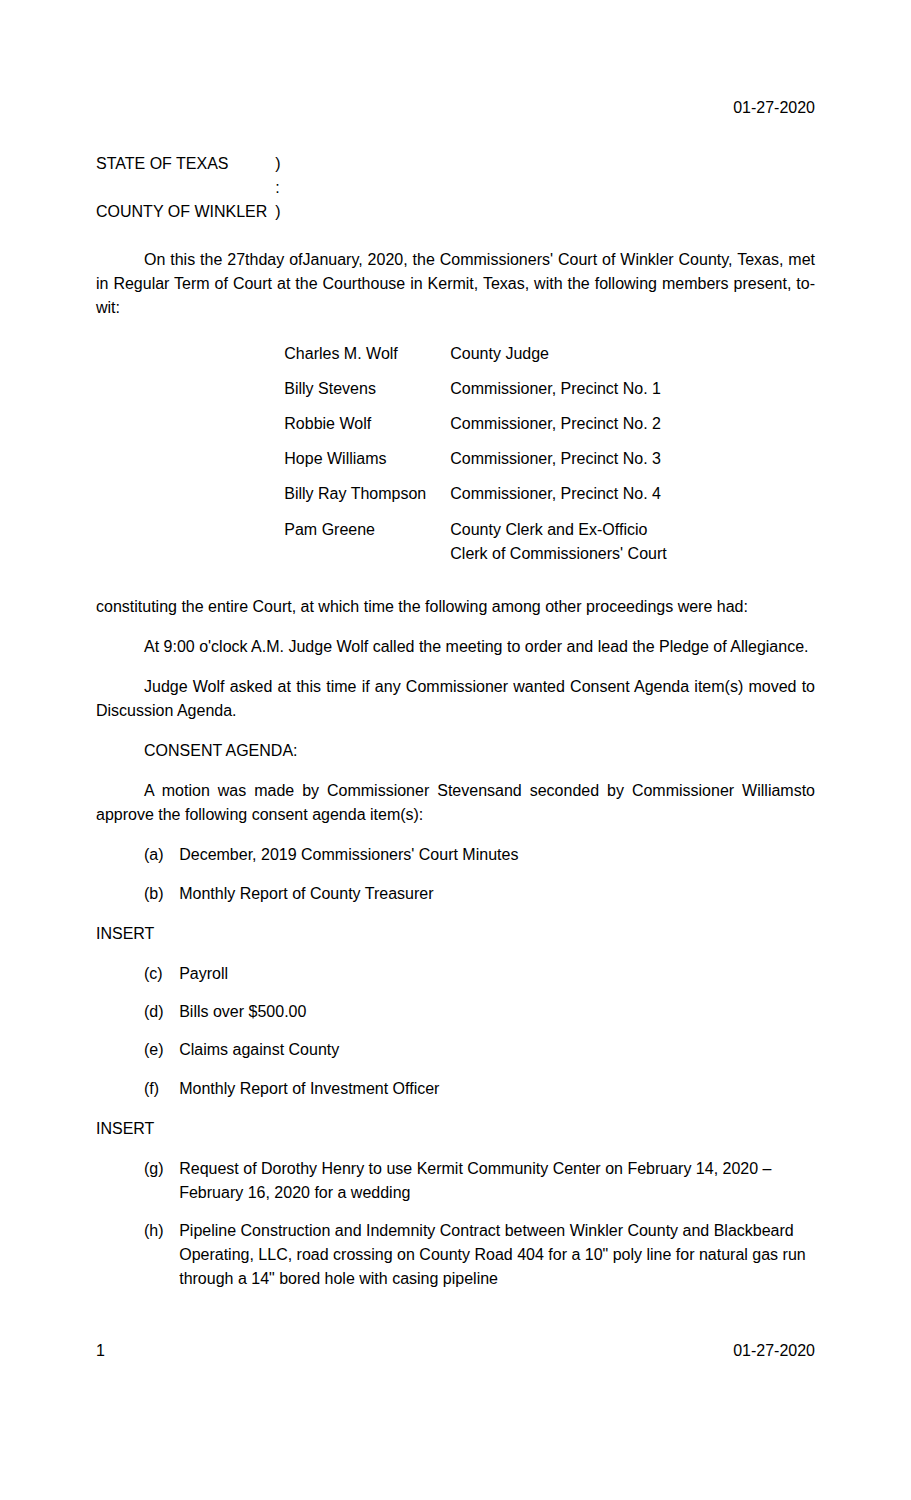01-27-2020
| STATE OF TEXAS | ) |
| | : |
| COUNTY OF WINKLER | ) |
On this the 27thday ofJanuary, 2020, the Commissioners' Court of Winkler County, Texas, met in Regular Term of Court at the Courthouse in Kermit, Texas, with the following members present, to-wit:
| Charles M. Wolf | County Judge |
| Billy Stevens | Commissioner, Precinct No. 1 |
| Robbie Wolf | Commissioner, Precinct No. 2 |
| Hope Williams | Commissioner, Precinct No. 3 |
| Billy Ray Thompson | Commissioner, Precinct No. 4 |
| Pam Greene | County Clerk and Ex-Officio Clerk of Commissioners' Court |
constituting the entire Court, at which time the following among other proceedings were had:
At 9:00 o'clock A.M. Judge Wolf called the meeting to order and lead the Pledge of Allegiance.
Judge Wolf asked at this time if any Commissioner wanted Consent Agenda item(s) moved to Discussion Agenda.
CONSENT AGENDA:
A motion was made by Commissioner Stevensand seconded by Commissioner Williamsto approve the following consent agenda item(s):
(a) December, 2019 Commissioners' Court Minutes
(b) Monthly Report of County Treasurer
INSERT
(c) Payroll
(d) Bills over $500.00
(e) Claims against County
(f) Monthly Report of Investment Officer
INSERT
(g) Request of Dorothy Henry to use Kermit Community Center on February 14, 2020 – February 16, 2020 for a wedding
(h) Pipeline Construction and Indemnity Contract between Winkler County and Blackbeard Operating, LLC, road crossing on County Road 404 for a 10" poly line for natural gas run through a 14" bored hole with casing pipeline
1 01-27-2020